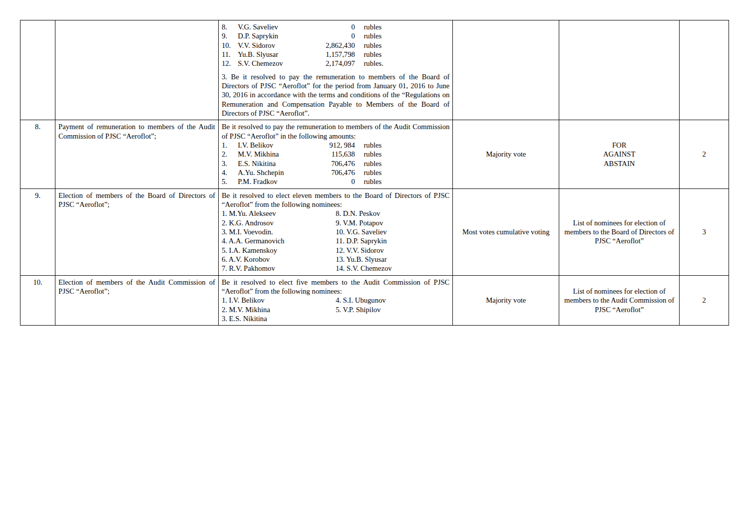| | | 8. V.G. Saveliev 0 rubles 9. D.P. Saprykin 0 rubles 10. V.V. Sidorov 2,862,430 rubles 11. Yu.B. Slyusar 1,157,798 rubles 12. S.V. Chemezov 2,174,097 rubles. 3. Be it resolved to pay the remuneration to members of the Board of Directors of PJSC “Aeroflot” for the period from January 01, 2016 to June 30, 2016 in accordance with the terms and conditions of the “Regulations on Remuneration and Compensation Payable to Members of the Board of Directors of PJSC “Aeroflot”. | | | |
| 8. | Payment of remuneration to members of the Audit Commission of PJSC “Aeroflot”; | Be it resolved to pay the remuneration to members of the Audit Commission of PJSC “Aeroflot” in the following amounts: 1. I.V. Belikov 912, 984 rubles 2. M.V. Mikhina 115,638 rubles 3. E.S. Nikitina 706,476 rubles 4. A.Yu. Shchepin 706,476 rubles 5. P.M. Fradkov 0 rubles | Majority vote | FOR AGAINST ABSTAIN | 2 |
| 9. | Election of members of the Board of Directors of PJSC “Aeroflot”; | Be it resolved to elect eleven members to the Board of Directors of PJSC “Aeroflot” from the following nominees: 1. M.Yu. Alekseev 2. K.G. Androsov 3. M.I. Voevodin. 4. A.A. Germanovich 5. I.A. Kamenskoy 6. A.V. Korobov 7. R.V. Pakhomov 8. D.N. Peskov 9. V.M. Potapov 10. V.G. Saveliev 11. D.P. Saprykin 12. V.V. Sidorov 13. Yu.B. Slyusar 14. S.V. Chemezov | Most votes cumulative voting | List of nominees for election of members to the Board of Directors of PJSC “Aeroflot” | 3 |
| 10. | Election of members of the Audit Commission of PJSC “Aeroflot”; | Be it resolved to elect five members to the Audit Commission of PJSC “Aeroflot” from the following nominees: 1. I.V. Belikov 2. M.V. Mikhina 3. E.S. Nikitina 4. S.I. Ubugunov 5. V.P. Shipilov | Majority vote | List of nominees for election of members to the Audit Commission of PJSC “Aeroflot” | 2 |